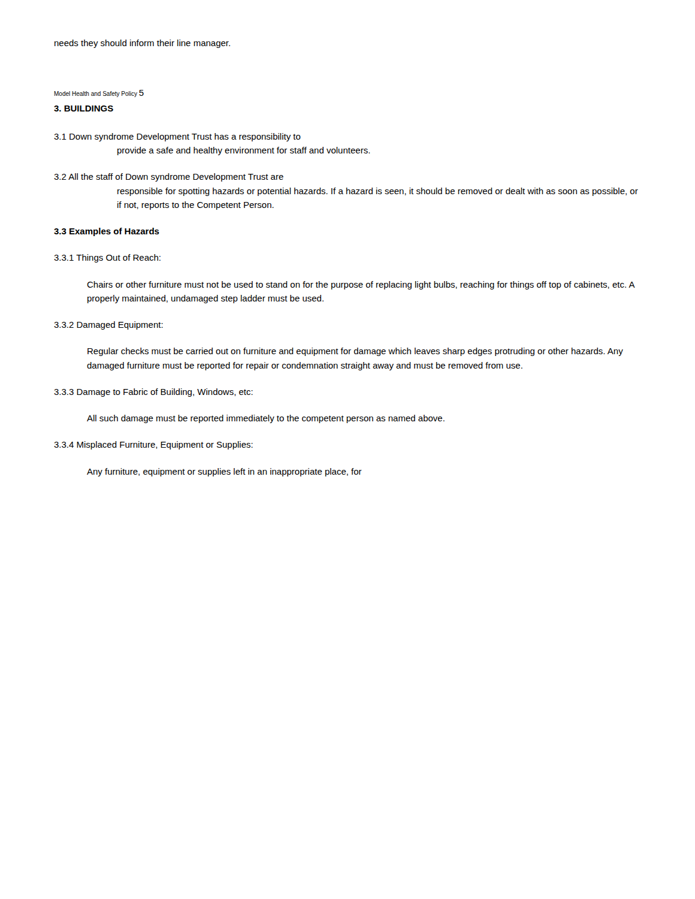needs they should inform their line manager.
Model Health and Safety Policy 5
3. BUILDINGS
3.1 Down syndrome Development Trust has a responsibility to provide a safe and healthy environment for staff and volunteers.
3.2 All the staff of Down syndrome Development Trust are responsible for spotting hazards or potential hazards. If a hazard is seen, it should be removed or dealt with as soon as possible, or if not, reports to the Competent Person.
3.3 Examples of Hazards
3.3.1 Things Out of Reach:
Chairs or other furniture must not be used to stand on for the purpose of replacing light bulbs, reaching for things off top of cabinets, etc. A properly maintained, undamaged step ladder must be used.
3.3.2 Damaged Equipment:
Regular checks must be carried out on furniture and equipment for damage which leaves sharp edges protruding or other hazards. Any damaged furniture must be reported for repair or condemnation straight away and must be removed from use.
3.3.3 Damage to Fabric of Building, Windows, etc:
All such damage must be reported immediately to the competent person as named above.
3.3.4 Misplaced Furniture, Equipment or Supplies:
Any furniture, equipment or supplies left in an inappropriate place, for